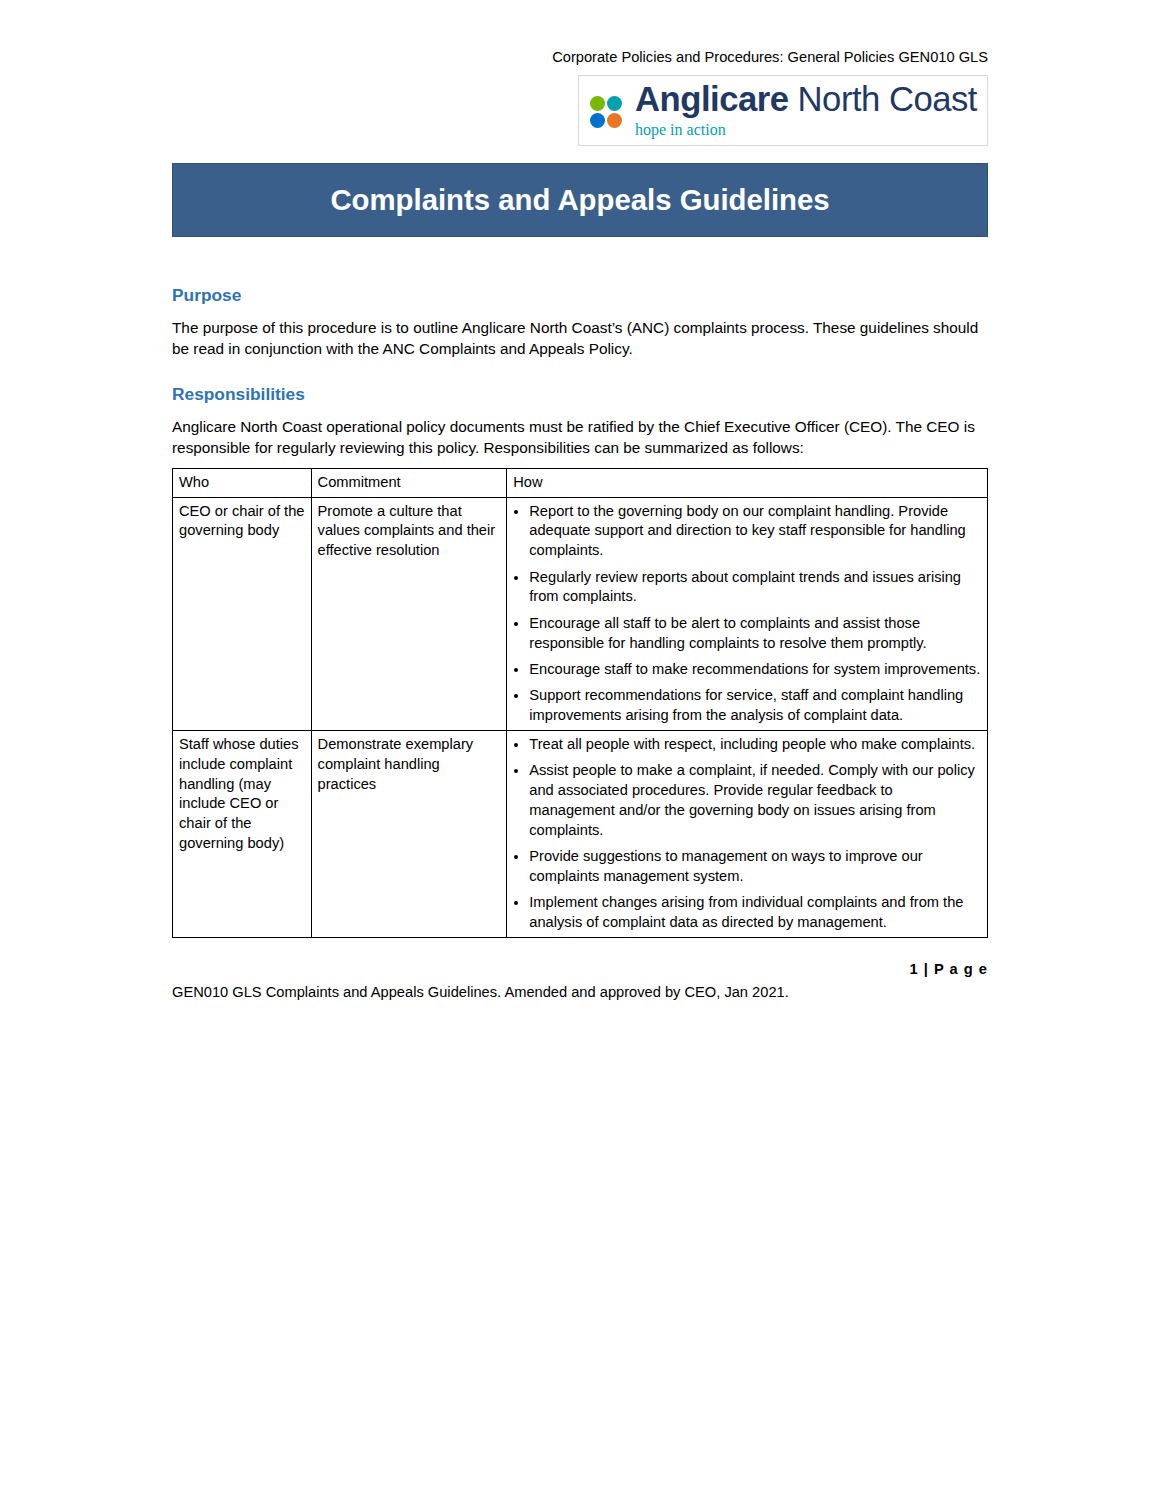Corporate Policies and Procedures: General Policies GEN010 GLS
Anglicare North Coast
hope in action
Complaints and Appeals Guidelines
Purpose
The purpose of this procedure is to outline Anglicare North Coast’s (ANC) complaints process. These guidelines should be read in conjunction with the ANC Complaints and Appeals Policy.
Responsibilities
Anglicare North Coast operational policy documents must be ratified by the Chief Executive Officer (CEO). The CEO is responsible for regularly reviewing this policy. Responsibilities can be summarized as follows:
| Who | Commitment | How |
| --- | --- | --- |
| CEO or chair of the governing body | Promote a culture that values complaints and their effective resolution | Report to the governing body on our complaint handling. Provide adequate support and direction to key staff responsible for handling complaints. Regularly review reports about complaint trends and issues arising from complaints. Encourage all staff to be alert to complaints and assist those responsible for handling complaints to resolve them promptly. Encourage staff to make recommendations for system improvements. Support recommendations for service, staff and complaint handling improvements arising from the analysis of complaint data. |
| Staff whose duties include complaint handling (may include CEO or chair of the governing body) | Demonstrate exemplary complaint handling practices | Treat all people with respect, including people who make complaints. Assist people to make a complaint, if needed. Comply with our policy and associated procedures. Provide regular feedback to management and/or the governing body on issues arising from complaints. Provide suggestions to management on ways to improve our complaints management system. Implement changes arising from individual complaints and from the analysis of complaint data as directed by management. |
1 | P a g e
GEN010 GLS Complaints and Appeals Guidelines. Amended and approved by CEO, Jan 2021.